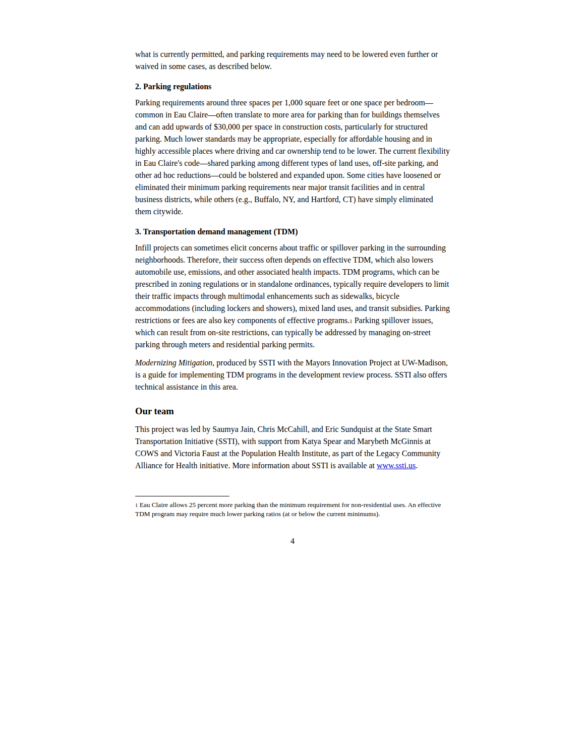what is currently permitted, and parking requirements may need to be lowered even further or waived in some cases, as described below.
2. Parking regulations
Parking requirements around three spaces per 1,000 square feet or one space per bedroom—common in Eau Claire—often translate to more area for parking than for buildings themselves and can add upwards of $30,000 per space in construction costs, particularly for structured parking. Much lower standards may be appropriate, especially for affordable housing and in highly accessible places where driving and car ownership tend to be lower. The current flexibility in Eau Claire's code—shared parking among different types of land uses, off-site parking, and other ad hoc reductions—could be bolstered and expanded upon. Some cities have loosened or eliminated their minimum parking requirements near major transit facilities and in central business districts, while others (e.g., Buffalo, NY, and Hartford, CT) have simply eliminated them citywide.
3. Transportation demand management (TDM)
Infill projects can sometimes elicit concerns about traffic or spillover parking in the surrounding neighborhoods. Therefore, their success often depends on effective TDM, which also lowers automobile use, emissions, and other associated health impacts. TDM programs, which can be prescribed in zoning regulations or in standalone ordinances, typically require developers to limit their traffic impacts through multimodal enhancements such as sidewalks, bicycle accommodations (including lockers and showers), mixed land uses, and transit subsidies. Parking restrictions or fees are also key components of effective programs.1 Parking spillover issues, which can result from on-site restrictions, can typically be addressed by managing on-street parking through meters and residential parking permits.
Modernizing Mitigation, produced by SSTI with the Mayors Innovation Project at UW-Madison, is a guide for implementing TDM programs in the development review process. SSTI also offers technical assistance in this area.
Our team
This project was led by Saumya Jain, Chris McCahill, and Eric Sundquist at the State Smart Transportation Initiative (SSTI), with support from Katya Spear and Marybeth McGinnis at COWS and Victoria Faust at the Population Health Institute, as part of the Legacy Community Alliance for Health initiative. More information about SSTI is available at www.ssti.us.
1 Eau Claire allows 25 percent more parking than the minimum requirement for non-residential uses. An effective TDM program may require much lower parking ratios (at or below the current minimums).
4